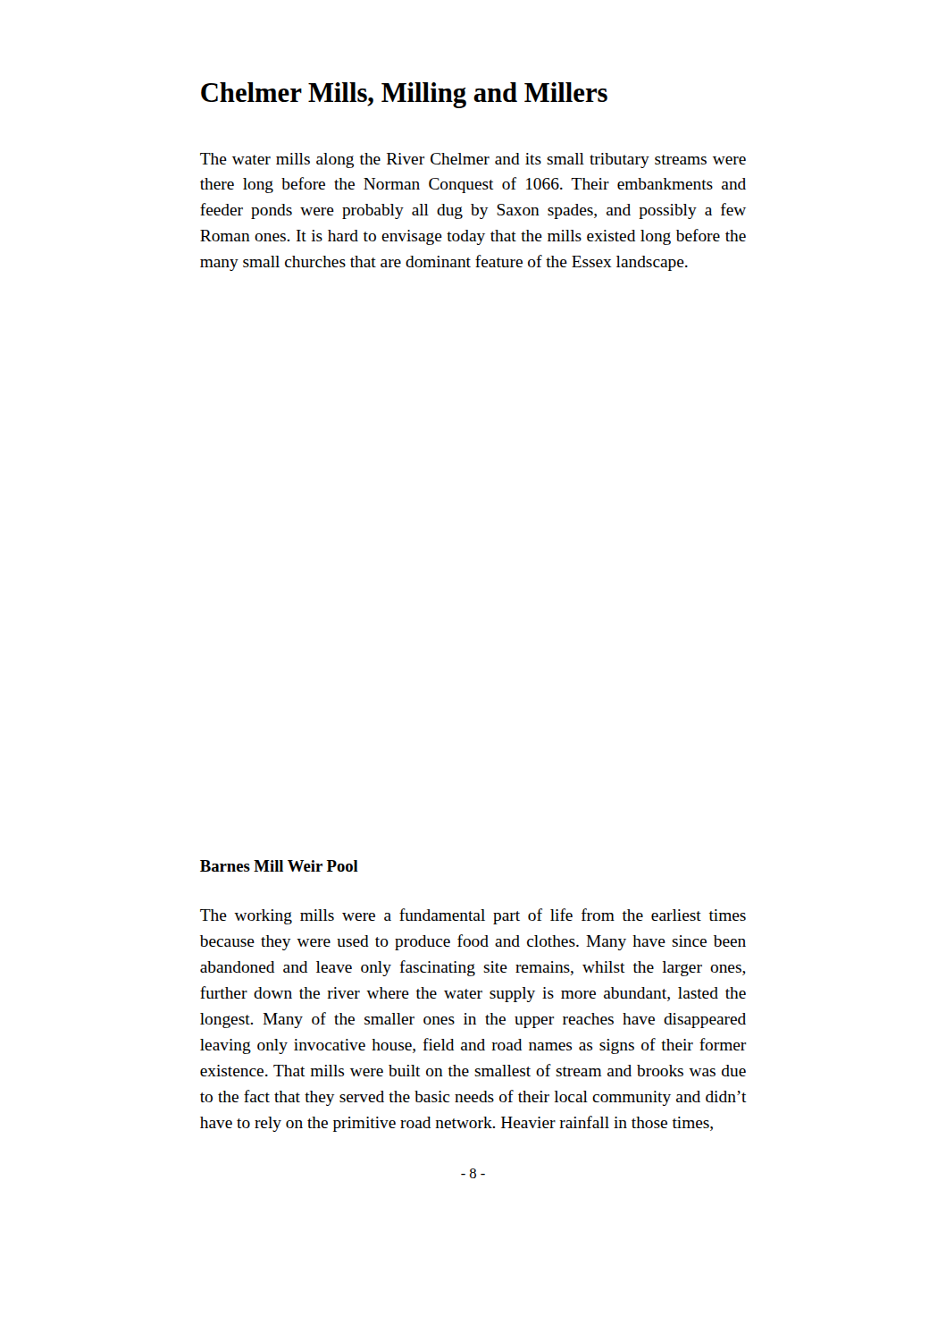Chelmer Mills, Milling and Millers
The water mills along the River Chelmer and its small tributary streams were there long before the Norman Conquest of 1066. Their embankments and feeder ponds were probably all dug by Saxon spades, and possibly a few Roman ones. It is hard to envisage today that the mills existed long before the many small churches that are dominant feature of the Essex landscape.
Barnes Mill Weir Pool
The working mills were a fundamental part of life from the earliest times because they were used to produce food and clothes. Many have since been abandoned and leave only fascinating site remains, whilst the larger ones, further down the river where the water supply is more abundant, lasted the longest. Many of the smaller ones in the upper reaches have disappeared leaving only invocative house, field and road names as signs of their former existence. That mills were built on the smallest of stream and brooks was due to the fact that they served the basic needs of their local community and didn’t have to rely on the primitive road network. Heavier rainfall in those times,
- 8 -